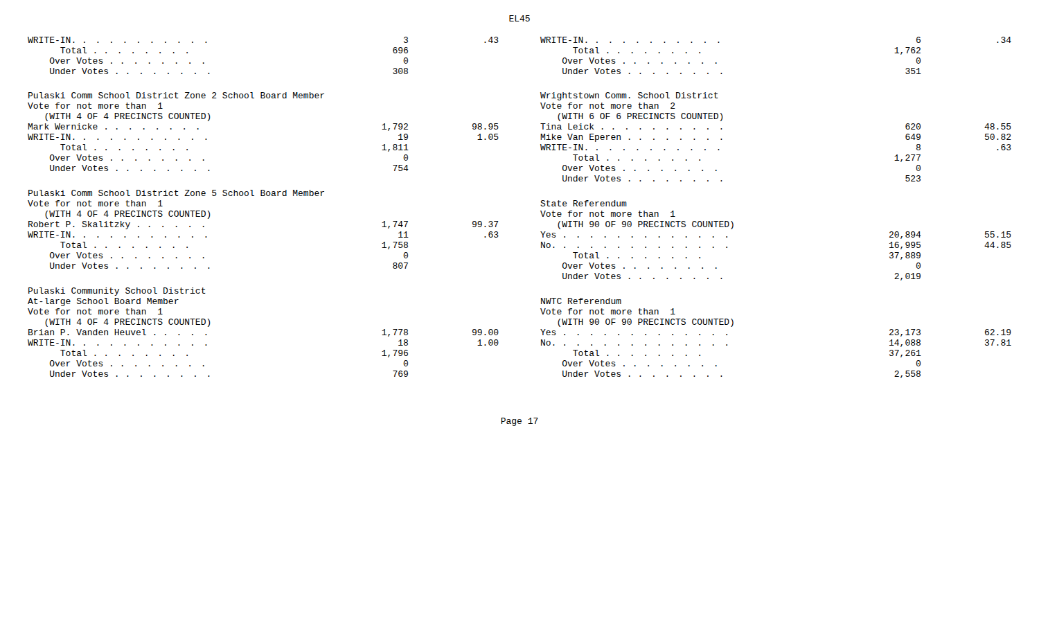EL45
| WRITE-IN. . . . . . . . . . . | 3 | .43 |
| Total . . . . . . . . | 696 | |
| Over Votes . . . . . . . . | 0 | |
| Under Votes . . . . . . . . | 308 | |
Pulaski Comm School District Zone 2 School Board Member Vote for not more than 1 (WITH 4 OF 4 PRECINCTS COUNTED)
| Mark Wernicke . . . . . . . . | 1,792 | 98.95 |
| WRITE-IN. . . . . . . . . . . | 19 | 1.05 |
| Total . . . . . . . . | 1,811 | |
| Over Votes . . . . . . . . | 0 | |
| Under Votes . . . . . . . . | 754 | |
Pulaski Comm School District Zone 5 School Board Member Vote for not more than 1 (WITH 4 OF 4 PRECINCTS COUNTED)
| Robert P. Skalitzky . . . . . . | 1,747 | 99.37 |
| WRITE-IN. . . . . . . . . . . | 11 | .63 |
| Total . . . . . . . . | 1,758 | |
| Over Votes . . . . . . . . | 0 | |
| Under Votes . . . . . . . . | 807 | |
Pulaski Community School District At-large School Board Member Vote for not more than 1 (WITH 4 OF 4 PRECINCTS COUNTED)
| Brian P. Vanden Heuvel . . . . . | 1,778 | 99.00 |
| WRITE-IN. . . . . . . . . . . | 18 | 1.00 |
| Total . . . . . . . . | 1,796 | |
| Over Votes . . . . . . . . | 0 | |
| Under Votes . . . . . . . . | 769 | |
| WRITE-IN. . . . . . . . . . . | 6 | .34 |
| Total . . . . . . . . | 1,762 | |
| Over Votes . . . . . . . . | 0 | |
| Under Votes . . . . . . . . | 351 | |
Wrightstown Comm. School District Vote for not more than 2 (WITH 6 OF 6 PRECINCTS COUNTED)
| Tina Leick . . . . . . . . . . | 620 | 48.55 |
| Mike Van Eperen . . . . . . . . | 649 | 50.82 |
| WRITE-IN. . . . . . . . . . . | 8 | .63 |
| Total . . . . . . . . | 1,277 | |
| Over Votes . . . . . . . . | 0 | |
| Under Votes . . . . . . . . | 523 | |
State Referendum Vote for not more than 1 (WITH 90 OF 90 PRECINCTS COUNTED)
| Yes . . . . . . . . . . . . . | 20,894 | 55.15 |
| No. . . . . . . . . . . . . . | 16,995 | 44.85 |
| Total . . . . . . . . | 37,889 | |
| Over Votes . . . . . . . . | 0 | |
| Under Votes . . . . . . . . | 2,019 | |
NWTC Referendum Vote for not more than 1 (WITH 90 OF 90 PRECINCTS COUNTED)
| Yes . . . . . . . . . . . . . | 23,173 | 62.19 |
| No. . . . . . . . . . . . . . | 14,088 | 37.81 |
| Total . . . . . . . . | 37,261 | |
| Over Votes . . . . . . . . | 0 | |
| Under Votes . . . . . . . . | 2,558 | |
Page 17